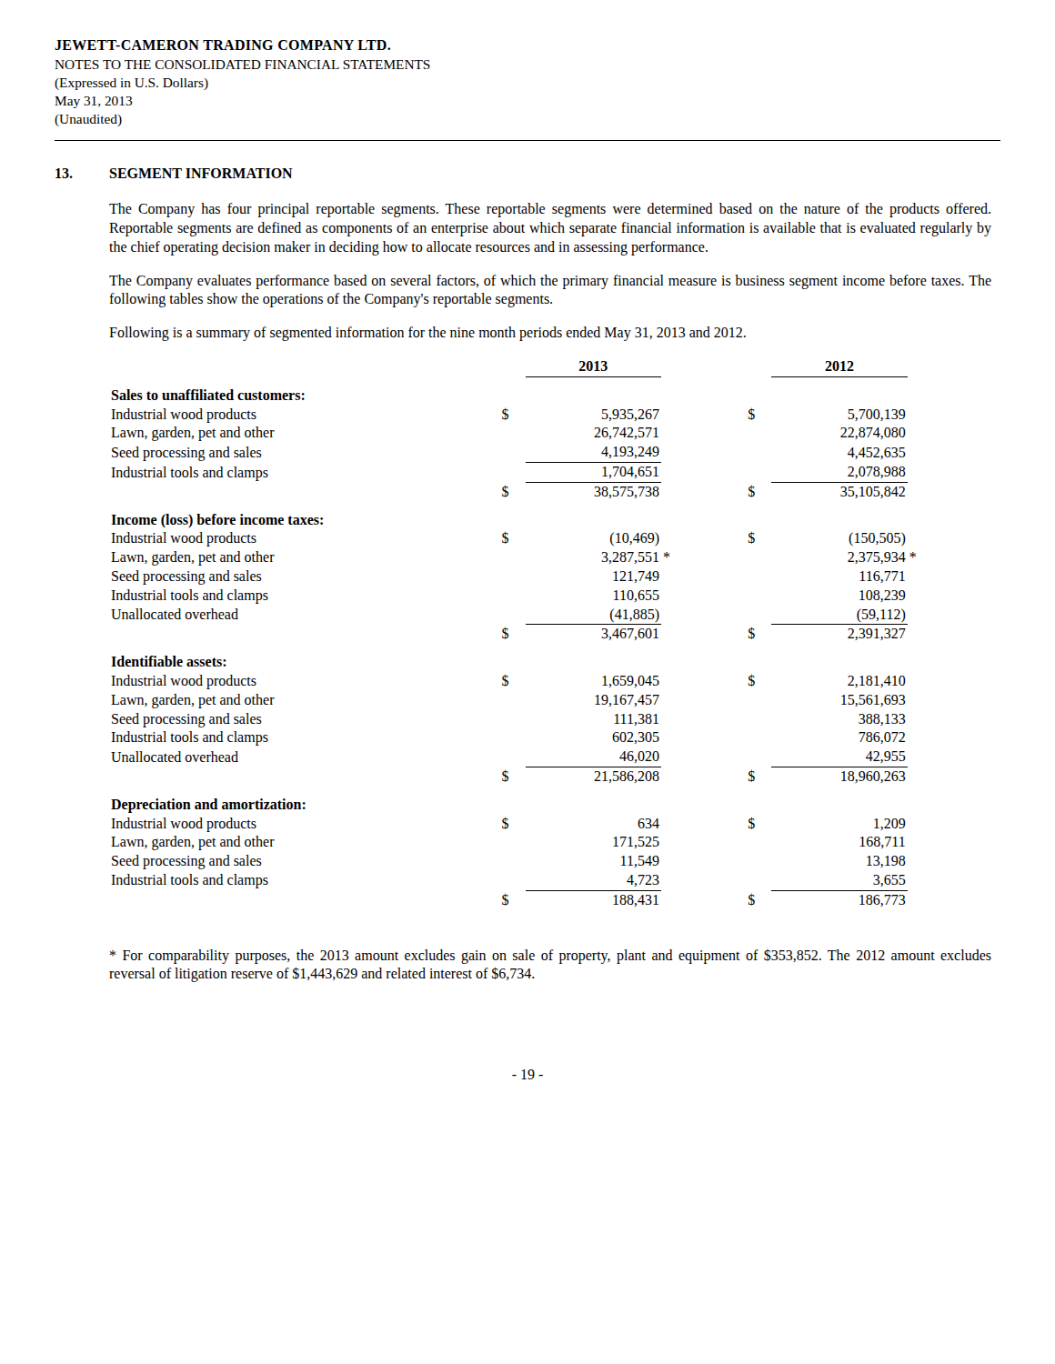JEWETT-CAMERON TRADING COMPANY LTD.
NOTES TO THE CONSOLIDATED FINANCIAL STATEMENTS
(Expressed in U.S. Dollars)
May 31, 2013
(Unaudited)
13.
SEGMENT INFORMATION
The Company has four principal reportable segments. These reportable segments were determined based on the nature of the products offered. Reportable segments are defined as components of an enterprise about which separate financial information is available that is evaluated regularly by the chief operating decision maker in deciding how to allocate resources and in assessing performance.
The Company evaluates performance based on several factors, of which the primary financial measure is business segment income before taxes. The following tables show the operations of the Company's reportable segments.
Following is a summary of segmented information for the nine month periods ended May 31, 2013 and 2012.
| | | 2013 | | | | 2012 | |
| Sales to unaffiliated customers: | |
| Industrial wood products | $ | 5,935,267 | | | $ | 5,700,139 | |
| Lawn, garden, pet and other | | 26,742,571 | | | | 22,874,080 | |
| Seed processing and sales | | 4,193,249 | | | | 4,452,635 | |
| Industrial tools and clamps | | 1,704,651 | | | | 2,078,988 | |
| | $ | 38,575,738 | | | $ | 35,105,842 | |
| Income (loss) before income taxes: | |
| Industrial wood products | $ | (10,469) | | | $ | (150,505) | |
| Lawn, garden, pet and other | | 3,287,551 | * | | | 2,375,934 | * |
| Seed processing and sales | | 121,749 | | | | 116,771 | |
| Industrial tools and clamps | | 110,655 | | | | 108,239 | |
| Unallocated overhead | | (41,885) | | | | (59,112) | |
| | $ | 3,467,601 | | | $ | 2,391,327 | |
| Identifiable assets: | |
| Industrial wood products | $ | 1,659,045 | | | $ | 2,181,410 | |
| Lawn, garden, pet and other | | 19,167,457 | | | | 15,561,693 | |
| Seed processing and sales | | 111,381 | | | | 388,133 | |
| Industrial tools and clamps | | 602,305 | | | | 786,072 | |
| Unallocated overhead | | 46,020 | | | | 42,955 | |
| | $ | 21,586,208 | | | $ | 18,960,263 | |
| Depreciation and amortization: | |
| Industrial wood products | $ | 634 | | | $ | 1,209 | |
| Lawn, garden, pet and other | | 171,525 | | | | 168,711 | |
| Seed processing and sales | | 11,549 | | | | 13,198 | |
| Industrial tools and clamps | | 4,723 | | | | 3,655 | |
| | $ | 188,431 | | | $ | 186,773 | |
* For comparability purposes, the 2013 amount excludes gain on sale of property, plant and equipment of $353,852. The 2012 amount excludes reversal of litigation reserve of $1,443,629 and related interest of $6,734.
- 19 -